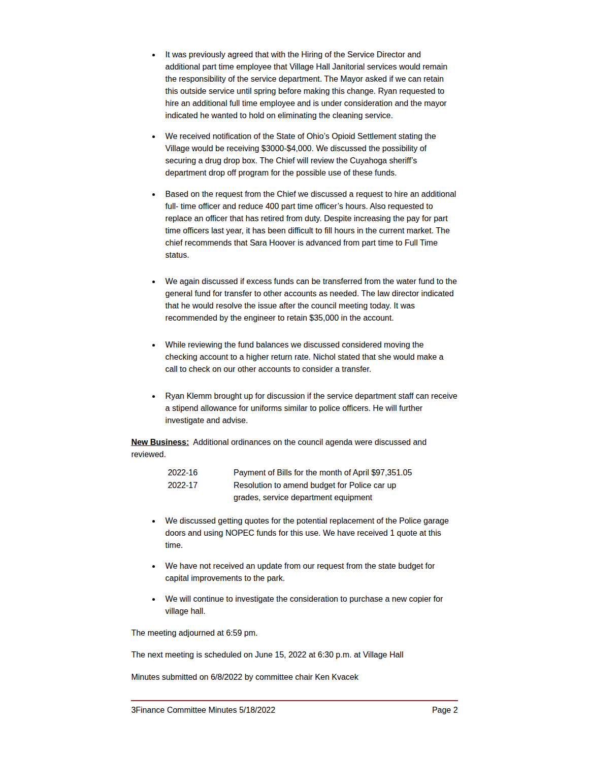It was previously agreed that with the Hiring of the Service Director and additional part time employee that Village Hall Janitorial services would remain the responsibility of the service department. The Mayor asked if we can retain this outside service until spring before making this change. Ryan requested to hire an additional full time employee and is under consideration and the mayor indicated he wanted to hold on eliminating the cleaning service.
We received notification of the State of Ohio’s Opioid Settlement stating the Village would be receiving $3000-$4,000. We discussed the possibility of securing a drug drop box. The Chief will review the Cuyahoga sheriff’s department drop off program for the possible use of these funds.
Based on the request from the Chief we discussed a request to hire an additional full- time officer and reduce 400 part time officer’s hours. Also requested to replace an officer that has retired from duty. Despite increasing the pay for part time officers last year, it has been difficult to fill hours in the current market. The chief recommends that Sara Hoover is advanced from part time to Full Time status.
We again discussed if excess funds can be transferred from the water fund to the general fund for transfer to other accounts as needed. The law director indicated that he would resolve the issue after the council meeting today. It was recommended by the engineer to retain $35,000 in the account.
While reviewing the fund balances we discussed considered moving the checking account to a higher return rate. Nichol stated that she would make a call to check on our other accounts to consider a transfer.
Ryan Klemm brought up for discussion if the service department staff can receive a stipend allowance for uniforms similar to police officers. He will further investigate and advise.
New Business: Additional ordinances on the council agenda were discussed and reviewed.
| 2022-16 | Payment of Bills for the month of April $97,351.05 |
| 2022-17 | Resolution to amend budget for Police car up grades, service department equipment |
We discussed getting quotes for the potential replacement of the Police garage doors and using NOPEC funds for this use. We have received 1 quote at this time.
We have not received an update from our request from the state budget for capital improvements to the park.
We will continue to investigate the consideration to purchase a new copier for village hall.
The meeting adjourned at 6:59 pm.
The next meeting is scheduled on June 15, 2022 at 6:30 p.m. at Village Hall
Minutes submitted on 6/8/2022 by committee chair Ken Kvacek
3Finance Committee Minutes 5/18/2022
Page 2